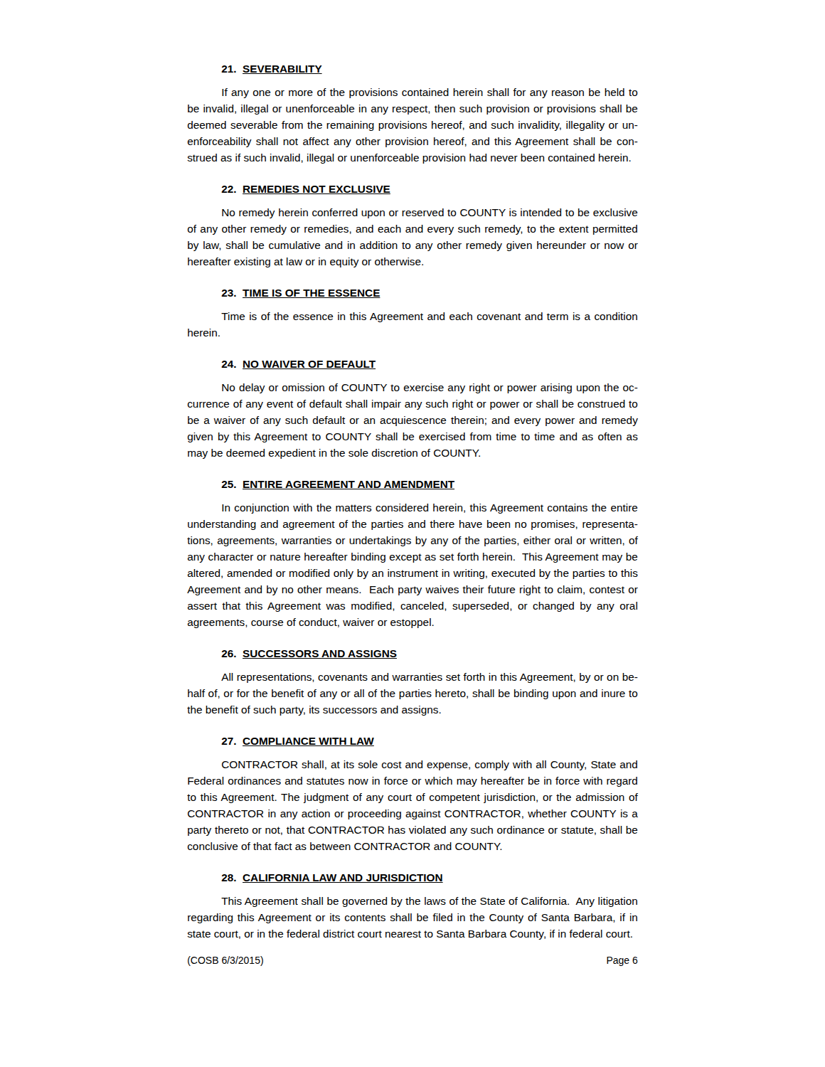21. SEVERABILITY
If any one or more of the provisions contained herein shall for any reason be held to be invalid, illegal or unenforceable in any respect, then such provision or provisions shall be deemed severable from the remaining provisions hereof, and such invalidity, illegality or unenforceability shall not affect any other provision hereof, and this Agreement shall be construed as if such invalid, illegal or unenforceable provision had never been contained herein.
22. REMEDIES NOT EXCLUSIVE
No remedy herein conferred upon or reserved to COUNTY is intended to be exclusive of any other remedy or remedies, and each and every such remedy, to the extent permitted by law, shall be cumulative and in addition to any other remedy given hereunder or now or hereafter existing at law or in equity or otherwise.
23. TIME IS OF THE ESSENCE
Time is of the essence in this Agreement and each covenant and term is a condition herein.
24. NO WAIVER OF DEFAULT
No delay or omission of COUNTY to exercise any right or power arising upon the occurrence of any event of default shall impair any such right or power or shall be construed to be a waiver of any such default or an acquiescence therein; and every power and remedy given by this Agreement to COUNTY shall be exercised from time to time and as often as may be deemed expedient in the sole discretion of COUNTY.
25. ENTIRE AGREEMENT AND AMENDMENT
In conjunction with the matters considered herein, this Agreement contains the entire understanding and agreement of the parties and there have been no promises, representations, agreements, warranties or undertakings by any of the parties, either oral or written, of any character or nature hereafter binding except as set forth herein. This Agreement may be altered, amended or modified only by an instrument in writing, executed by the parties to this Agreement and by no other means. Each party waives their future right to claim, contest or assert that this Agreement was modified, canceled, superseded, or changed by any oral agreements, course of conduct, waiver or estoppel.
26. SUCCESSORS AND ASSIGNS
All representations, covenants and warranties set forth in this Agreement, by or on behalf of, or for the benefit of any or all of the parties hereto, shall be binding upon and inure to the benefit of such party, its successors and assigns.
27. COMPLIANCE WITH LAW
CONTRACTOR shall, at its sole cost and expense, comply with all County, State and Federal ordinances and statutes now in force or which may hereafter be in force with regard to this Agreement. The judgment of any court of competent jurisdiction, or the admission of CONTRACTOR in any action or proceeding against CONTRACTOR, whether COUNTY is a party thereto or not, that CONTRACTOR has violated any such ordinance or statute, shall be conclusive of that fact as between CONTRACTOR and COUNTY.
28. CALIFORNIA LAW AND JURISDICTION
This Agreement shall be governed by the laws of the State of California. Any litigation regarding this Agreement or its contents shall be filed in the County of Santa Barbara, if in state court, or in the federal district court nearest to Santa Barbara County, if in federal court.
(COSB 6/3/2015)
Page 6